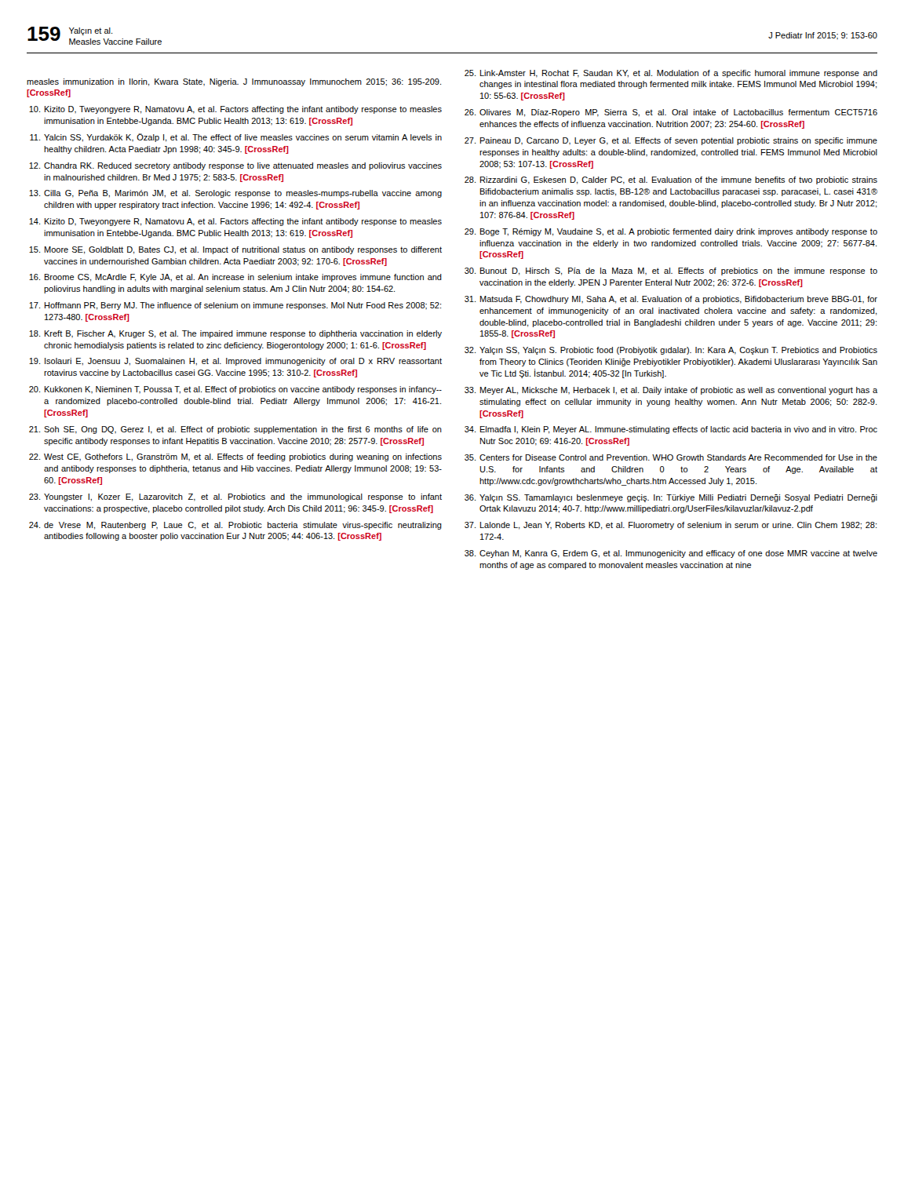159
Yalçın et al.
Measles Vaccine Failure
J Pediatr Inf 2015; 9: 153-60
measles immunization in Ilorin, Kwara State, Nigeria. J Immunoassay Immunochem 2015; 36: 195-209. [CrossRef]
10. Kizito D, Tweyongyere R, Namatovu A, et al. Factors affecting the infant antibody response to measles immunisation in Entebbe-Uganda. BMC Public Health 2013; 13: 619. [CrossRef]
11. Yalcin SS, Yurdakök K, Özalp I, et al. The effect of live measles vaccines on serum vitamin A levels in healthy children. Acta Paediatr Jpn 1998; 40: 345-9. [CrossRef]
12. Chandra RK. Reduced secretory antibody response to live attenuated measles and poliovirus vaccines in malnourished children. Br Med J 1975; 2: 583-5. [CrossRef]
13. Cilla G, Peña B, Marimón JM, et al. Serologic response to measles-mumps-rubella vaccine among children with upper respiratory tract infection. Vaccine 1996; 14: 492-4. [CrossRef]
14. Kizito D, Tweyongyere R, Namatovu A, et al. Factors affecting the infant antibody response to measles immunisation in Entebbe-Uganda. BMC Public Health 2013; 13: 619. [CrossRef]
15. Moore SE, Goldblatt D, Bates CJ, et al. Impact of nutritional status on antibody responses to different vaccines in undernourished Gambian children. Acta Paediatr 2003; 92: 170-6. [CrossRef]
16. Broome CS, McArdle F, Kyle JA, et al. An increase in selenium intake improves immune function and poliovirus handling in adults with marginal selenium status. Am J Clin Nutr 2004; 80: 154-62.
17. Hoffmann PR, Berry MJ. The influence of selenium on immune responses. Mol Nutr Food Res 2008; 52: 1273-480. [CrossRef]
18. Kreft B, Fischer A, Kruger S, et al. The impaired immune response to diphtheria vaccination in elderly chronic hemodialysis patients is related to zinc deficiency. Biogerontology 2000; 1: 61-6. [CrossRef]
19. Isolauri E, Joensuu J, Suomalainen H, et al. Improved immunogenicity of oral D x RRV reassortant rotavirus vaccine by Lactobacillus casei GG. Vaccine 1995; 13: 310-2. [CrossRef]
20. Kukkonen K, Nieminen T, Poussa T, et al. Effect of probiotics on vaccine antibody responses in infancy--a randomized placebo-controlled double-blind trial. Pediatr Allergy Immunol 2006; 17: 416-21. [CrossRef]
21. Soh SE, Ong DQ, Gerez I, et al. Effect of probiotic supplementation in the first 6 months of life on specific antibody responses to infant Hepatitis B vaccination. Vaccine 2010; 28: 2577-9. [CrossRef]
22. West CE, Gothefors L, Granström M, et al. Effects of feeding probiotics during weaning on infections and antibody responses to diphtheria, tetanus and Hib vaccines. Pediatr Allergy Immunol 2008; 19: 53-60. [CrossRef]
23. Youngster I, Kozer E, Lazarovitch Z, et al. Probiotics and the immunological response to infant vaccinations: a prospective, placebo controlled pilot study. Arch Dis Child 2011; 96: 345-9. [CrossRef]
24. de Vrese M, Rautenberg P, Laue C, et al. Probiotic bacteria stimulate virus-specific neutralizing antibodies following a booster polio vaccination Eur J Nutr 2005; 44: 406-13. [CrossRef]
25. Link-Amster H, Rochat F, Saudan KY, et al. Modulation of a specific humoral immune response and changes in intestinal flora mediated through fermented milk intake. FEMS Immunol Med Microbiol 1994; 10: 55-63. [CrossRef]
26. Olivares M, Díaz-Ropero MP, Sierra S, et al. Oral intake of Lactobacillus fermentum CECT5716 enhances the effects of influenza vaccination. Nutrition 2007; 23: 254-60. [CrossRef]
27. Paineau D, Carcano D, Leyer G, et al. Effects of seven potential probiotic strains on specific immune responses in healthy adults: a double-blind, randomized, controlled trial. FEMS Immunol Med Microbiol 2008; 53: 107-13. [CrossRef]
28. Rizzardini G, Eskesen D, Calder PC, et al. Evaluation of the immune benefits of two probiotic strains Bifidobacterium animalis ssp. lactis, BB-12® and Lactobacillus paracasei ssp. paracasei, L. casei 431® in an influenza vaccination model: a randomised, double-blind, placebo-controlled study. Br J Nutr 2012; 107: 876-84. [CrossRef]
29. Boge T, Rémigy M, Vaudaine S, et al. A probiotic fermented dairy drink improves antibody response to influenza vaccination in the elderly in two randomized controlled trials. Vaccine 2009; 27: 5677-84. [CrossRef]
30. Bunout D, Hirsch S, Pía de la Maza M, et al. Effects of prebiotics on the immune response to vaccination in the elderly. JPEN J Parenter Enteral Nutr 2002; 26: 372-6. [CrossRef]
31. Matsuda F, Chowdhury MI, Saha A, et al. Evaluation of a probiotics, Bifidobacterium breve BBG-01, for enhancement of immunogenicity of an oral inactivated cholera vaccine and safety: a randomized, double-blind, placebo-controlled trial in Bangladeshi children under 5 years of age. Vaccine 2011; 29: 1855-8. [CrossRef]
32. Yalçın SS, Yalçın S. Probiotic food (Probiyotik gıdalar). In: Kara A, Coşkun T. Prebiotics and Probiotics from Theory to Clinics (Teoriden Kliniğe Prebiyotikler Probiyotikler). Akademi Uluslararası Yayıncılık San ve Tic Ltd Şti. İstanbul. 2014; 405-32 [In Turkish].
33. Meyer AL, Micksche M, Herbacek I, et al. Daily intake of probiotic as well as conventional yogurt has a stimulating effect on cellular immunity in young healthy women. Ann Nutr Metab 2006; 50: 282-9. [CrossRef]
34. Elmadfa I, Klein P, Meyer AL. Immune-stimulating effects of lactic acid bacteria in vivo and in vitro. Proc Nutr Soc 2010; 69: 416-20. [CrossRef]
35. Centers for Disease Control and Prevention. WHO Growth Standards Are Recommended for Use in the U.S. for Infants and Children 0 to 2 Years of Age. Available at http://www.cdc.gov/growthcharts/who_charts.htm Accessed July 1, 2015.
36. Yalçın SS. Tamamlayıcı beslenmeye geçiş. In: Türkiye Milli Pediatri Derneği Sosyal Pediatri Derneği Ortak Kılavuzu 2014; 40-7. http://www.millipediatri.org/UserFiles/kilavuzlar/kilavuz-2.pdf
37. Lalonde L, Jean Y, Roberts KD, et al. Fluorometry of selenium in serum or urine. Clin Chem 1982; 28: 172-4.
38. Ceyhan M, Kanra G, Erdem G, et al. Immunogenicity and efficacy of one dose MMR vaccine at twelve months of age as compared to monovalent measles vaccination at nine